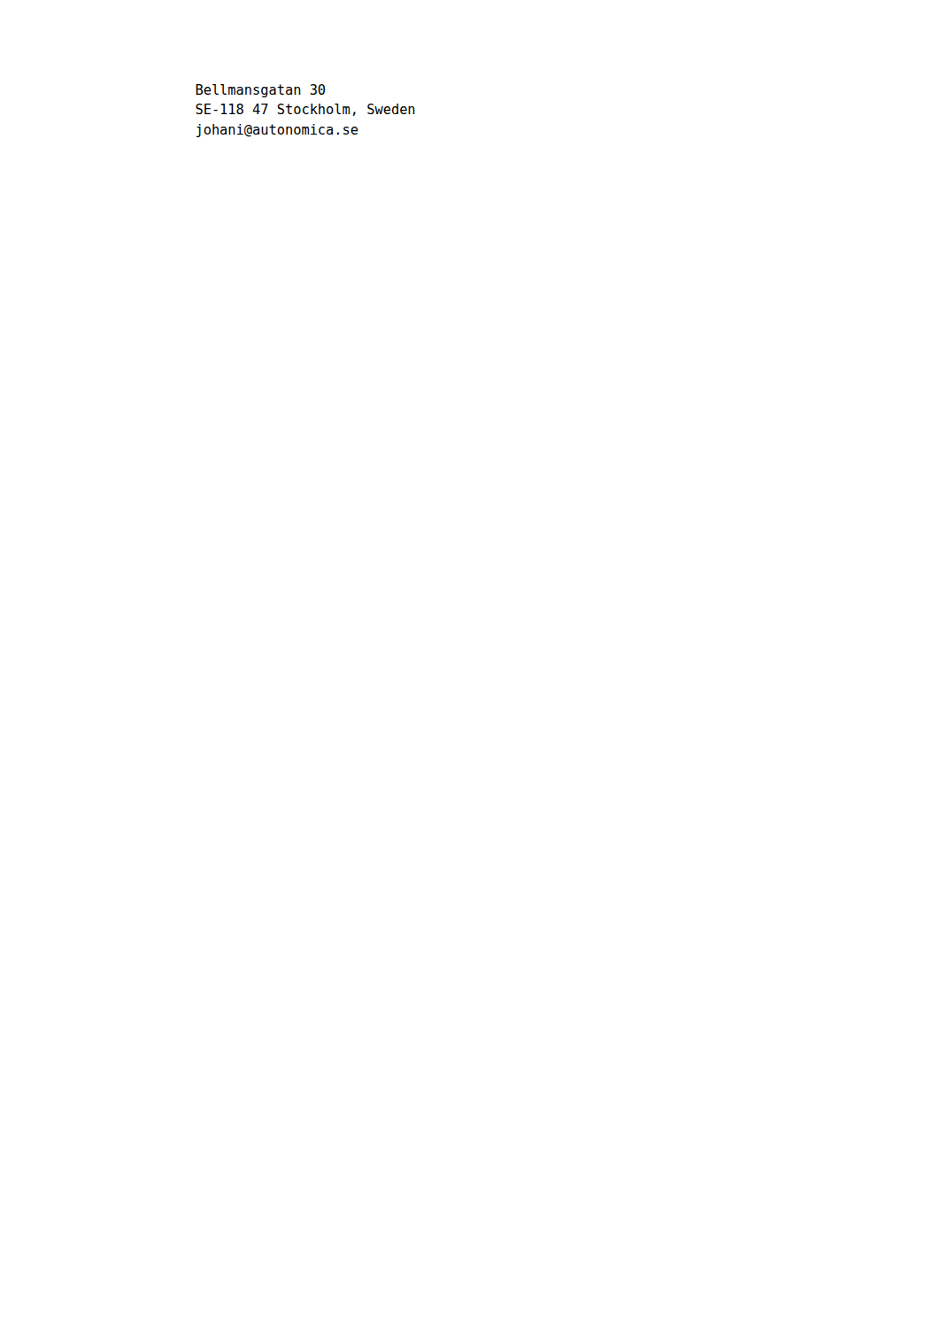Bellmansgatan 30 SE-118 47 Stockholm, Sweden johani@autonomica.se